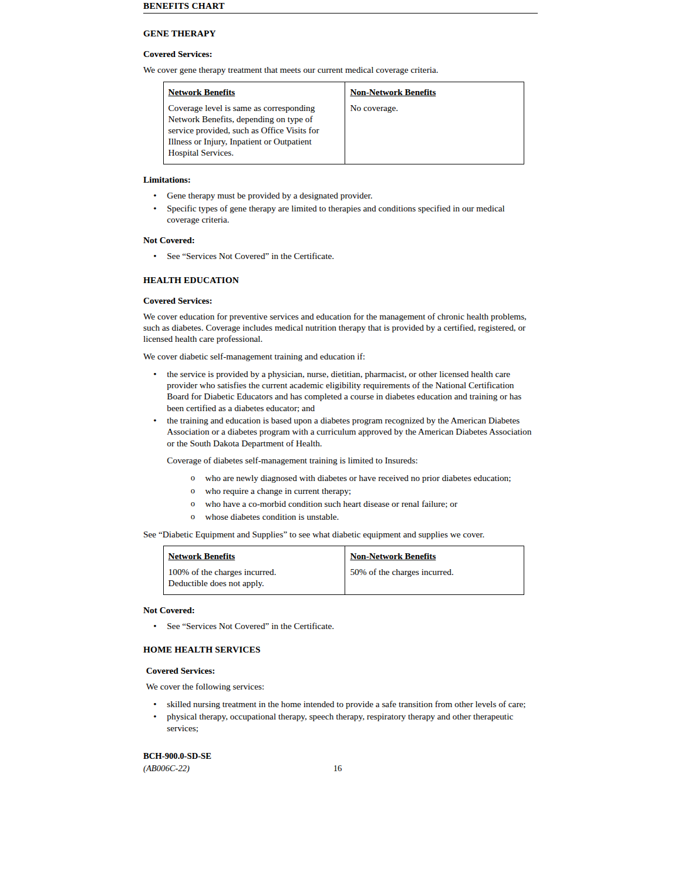BENEFITS CHART
GENE THERAPY
Covered Services:
We cover gene therapy treatment that meets our current medical coverage criteria.
| Network Benefits Coverage level is same as corresponding Network Benefits, depending on type of service provided, such as Office Visits for Illness or Injury, Inpatient or Outpatient Hospital Services. | Non-Network Benefits No coverage. |
Limitations:
Gene therapy must be provided by a designated provider.
Specific types of gene therapy are limited to therapies and conditions specified in our medical coverage criteria.
Not Covered:
See “Services Not Covered” in the Certificate.
HEALTH EDUCATION
Covered Services:
We cover education for preventive services and education for the management of chronic health problems, such as diabetes. Coverage includes medical nutrition therapy that is provided by a certified, registered, or licensed health care professional.
We cover diabetic self-management training and education if:
the service is provided by a physician, nurse, dietitian, pharmacist, or other licensed health care provider who satisfies the current academic eligibility requirements of the National Certification Board for Diabetic Educators and has completed a course in diabetes education and training or has been certified as a diabetes educator; and
the training and education is based upon a diabetes program recognized by the American Diabetes Association or a diabetes program with a curriculum approved by the American Diabetes Association or the South Dakota Department of Health.
Coverage of diabetes self-management training is limited to Insureds:
who are newly diagnosed with diabetes or have received no prior diabetes education;
who require a change in current therapy;
who have a co-morbid condition such heart disease or renal failure; or
whose diabetes condition is unstable.
See “Diabetic Equipment and Supplies” to see what diabetic equipment and supplies we cover.
| Network Benefits 100% of the charges incurred. Deductible does not apply. | Non-Network Benefits 50% of the charges incurred. |
Not Covered:
See “Services Not Covered” in the Certificate.
HOME HEALTH SERVICES
Covered Services:
We cover the following services:
skilled nursing treatment in the home intended to provide a safe transition from other levels of care;
physical therapy, occupational therapy, speech therapy, respiratory therapy and other therapeutic services;
BCH-900.0-SD-SE
(AB006C-22) 16